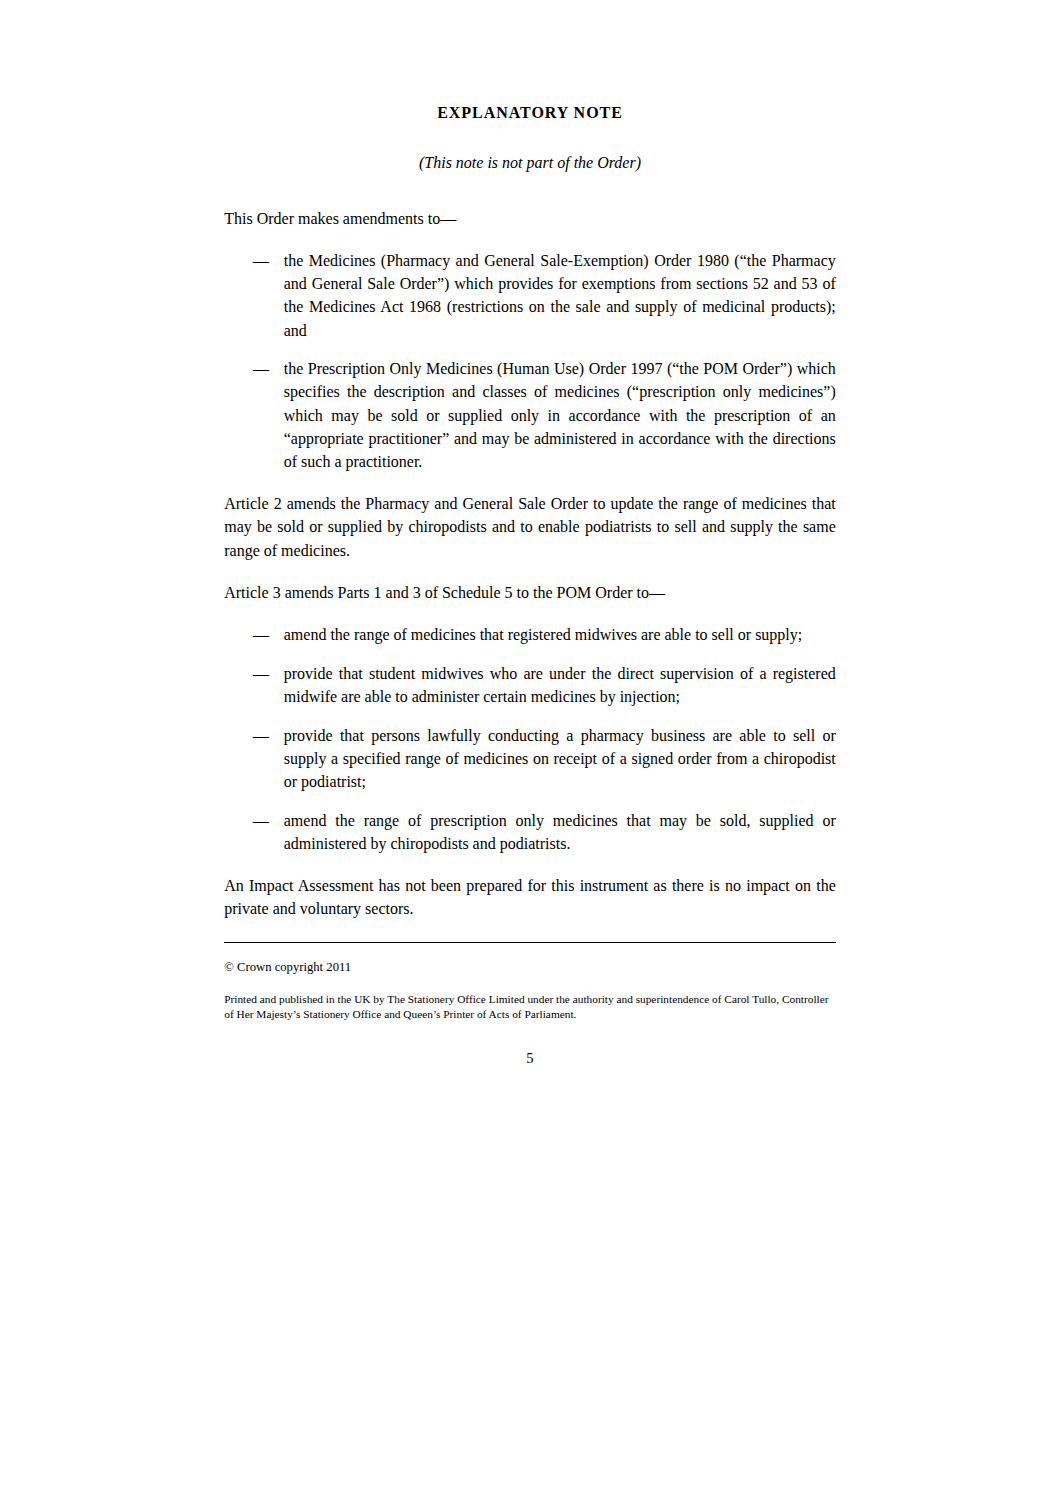Explanatory Note
(This note is not part of the Order)
This Order makes amendments to—
the Medicines (Pharmacy and General Sale-Exemption) Order 1980 (“the Pharmacy and General Sale Order”) which provides for exemptions from sections 52 and 53 of the Medicines Act 1968 (restrictions on the sale and supply of medicinal products); and
the Prescription Only Medicines (Human Use) Order 1997 (“the POM Order”) which specifies the description and classes of medicines (“prescription only medicines”) which may be sold or supplied only in accordance with the prescription of an “appropriate practitioner” and may be administered in accordance with the directions of such a practitioner.
Article 2 amends the Pharmacy and General Sale Order to update the range of medicines that may be sold or supplied by chiropodists and to enable podiatrists to sell and supply the same range of medicines.
Article 3 amends Parts 1 and 3 of Schedule 5 to the POM Order to—
amend the range of medicines that registered midwives are able to sell or supply;
provide that student midwives who are under the direct supervision of a registered midwife are able to administer certain medicines by injection;
provide that persons lawfully conducting a pharmacy business are able to sell or supply a specified range of medicines on receipt of a signed order from a chiropodist or podiatrist;
amend the range of prescription only medicines that may be sold, supplied or administered by chiropodists and podiatrists.
An Impact Assessment has not been prepared for this instrument as there is no impact on the private and voluntary sectors.
© Crown copyright 2011
Printed and published in the UK by The Stationery Office Limited under the authority and superintendence of Carol Tullo, Controller of Her Majesty’s Stationery Office and Queen’s Printer of Acts of Parliament.
5